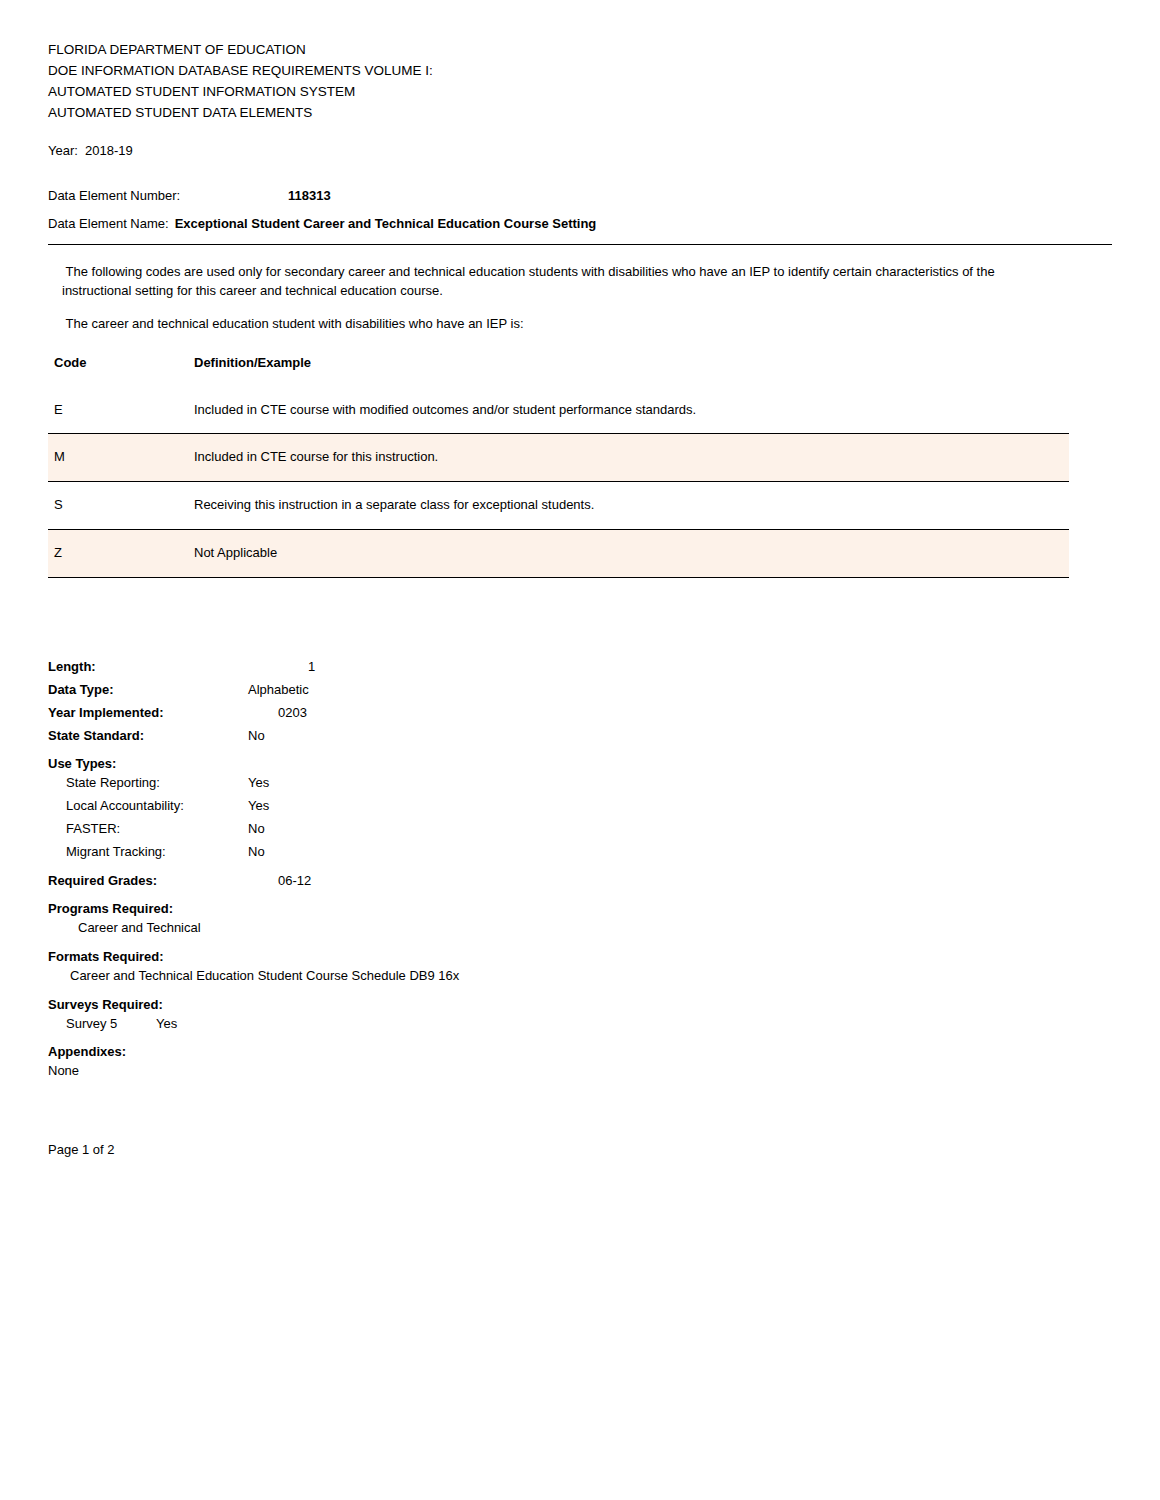FLORIDA DEPARTMENT OF EDUCATION
DOE INFORMATION DATABASE REQUIREMENTS VOLUME I:
AUTOMATED STUDENT INFORMATION SYSTEM
AUTOMATED STUDENT DATA ELEMENTS
Year: 2018-19
Data Element Number: 118313
Data Element Name: Exceptional Student Career and Technical Education Course Setting
The following codes are used only for secondary career and technical education students with disabilities who have an IEP to identify certain characteristics of the instructional setting for this career and technical education course.
The career and technical education student with disabilities who have an IEP is:
| Code | Definition/Example |
| --- | --- |
| E | Included in CTE course with modified outcomes and/or student performance standards. |
| M | Included in CTE course for this instruction. |
| S | Receiving this instruction in a separate class for exceptional students. |
| Z | Not Applicable |
Length: 1
Data Type: Alphabetic
Year Implemented: 0203
State Standard: No
Use Types:
State Reporting: Yes
Local Accountability: Yes
FASTER: No
Migrant Tracking: No
Required Grades: 06-12
Programs Required:
Career and Technical
Formats Required:
Career and Technical Education Student Course Schedule DB9 16x
Surveys Required:
Survey 5 Yes
Appendixes:
None
Page 1 of 2